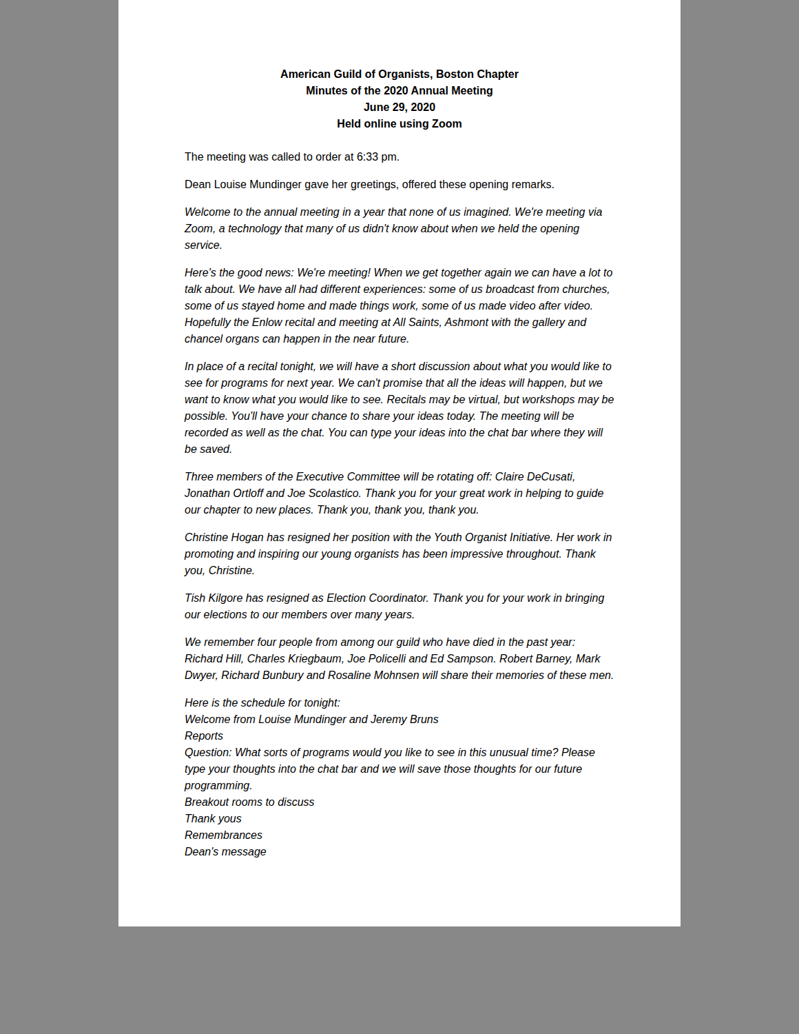American Guild of Organists, Boston Chapter
Minutes of the 2020 Annual Meeting
June 29, 2020
Held online using Zoom
The meeting was called to order at 6:33 pm.
Dean Louise Mundinger gave her greetings, offered these opening remarks.
Welcome to the annual meeting in a year that none of us imagined. We're meeting via Zoom, a technology that many of us didn't know about when we held the opening service.
Here's the good news: We're meeting! When we get together again we can have a lot to talk about. We have all had different experiences: some of us broadcast from churches, some of us stayed home and made things work, some of us made video after video. Hopefully the Enlow recital and meeting at All Saints, Ashmont with the gallery and chancel organs can happen in the near future.
In place of a recital tonight, we will have a short discussion about what you would like to see for programs for next year. We can't promise that all the ideas will happen, but we want to know what you would like to see. Recitals may be virtual, but workshops may be possible. You'll have your chance to share your ideas today. The meeting will be recorded as well as the chat. You can type your ideas into the chat bar where they will be saved.
Three members of the Executive Committee will be rotating off: Claire DeCusati, Jonathan Ortloff and Joe Scolastico. Thank you for your great work in helping to guide our chapter to new places. Thank you, thank you, thank you.
Christine Hogan has resigned her position with the Youth Organist Initiative. Her work in promoting and inspiring our young organists has been impressive throughout. Thank you, Christine.
Tish Kilgore has resigned as Election Coordinator. Thank you for your work in bringing our elections to our members over many years.
We remember four people from among our guild who have died in the past year: Richard Hill, Charles Kriegbaum, Joe Policelli and Ed Sampson. Robert Barney, Mark Dwyer, Richard Bunbury and Rosaline Mohnsen will share their memories of these men.
Here is the schedule for tonight:
Welcome from Louise Mundinger and Jeremy Bruns
Reports
Question: What sorts of programs would you like to see in this unusual time? Please type your thoughts into the chat bar and we will save those thoughts for our future programming.
Breakout rooms to discuss
Thank yous
Remembrances
Dean's message